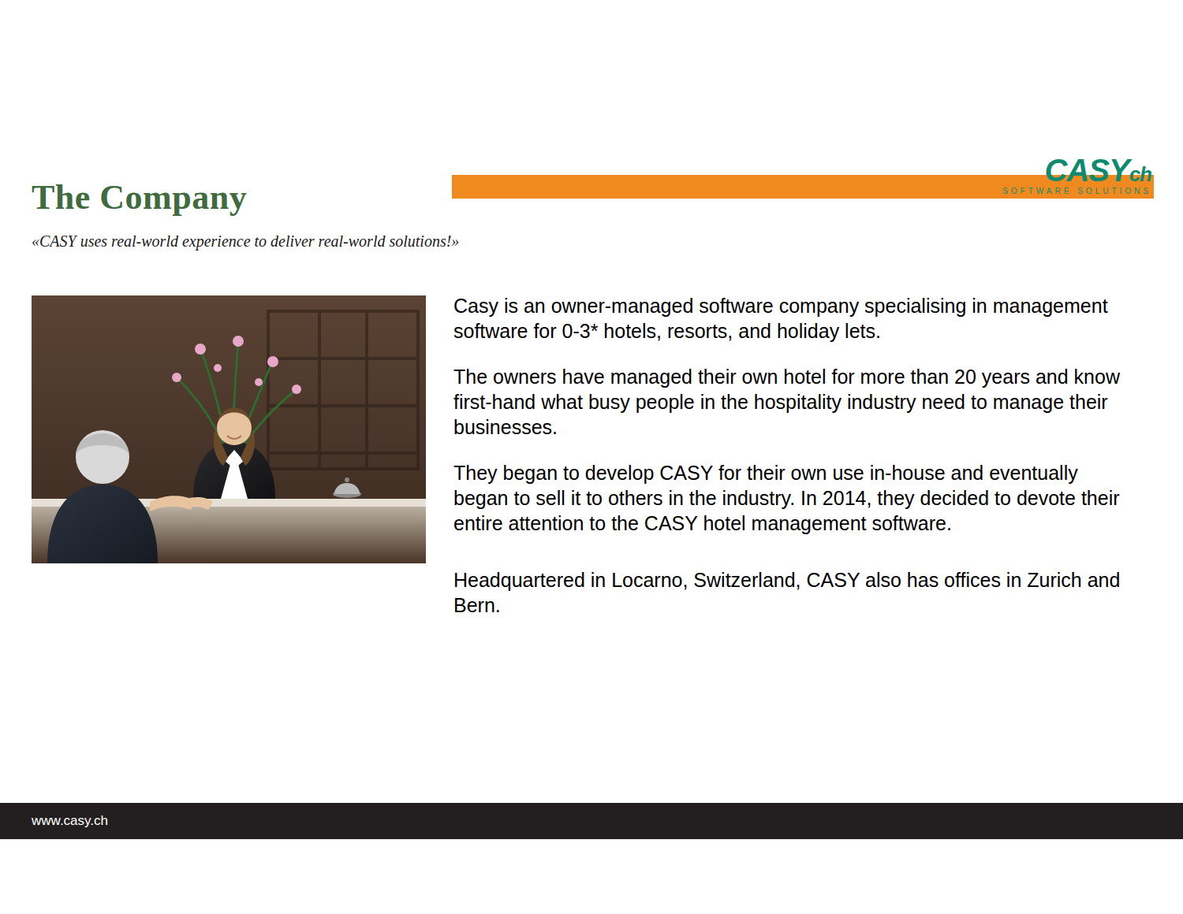The Company
CASYch
SOFTWARE SOLUTIONS
«CASY uses real-world experience to deliver real-world solutions!»
Casy is an owner-managed software company specialising in management software for 0-3* hotels, resorts, and holiday lets.
The owners have managed their own hotel for more than 20 years and know first-hand what busy people in the hospitality industry need to manage their businesses.
They began to develop CASY for their own use in-house and eventually began to sell it to others in the industry. In 2014, they decided to devote their entire attention to the CASY hotel management software.
Headquartered in Locarno, Switzerland, CASY also has offices in Zurich and Bern.
www.casy.ch